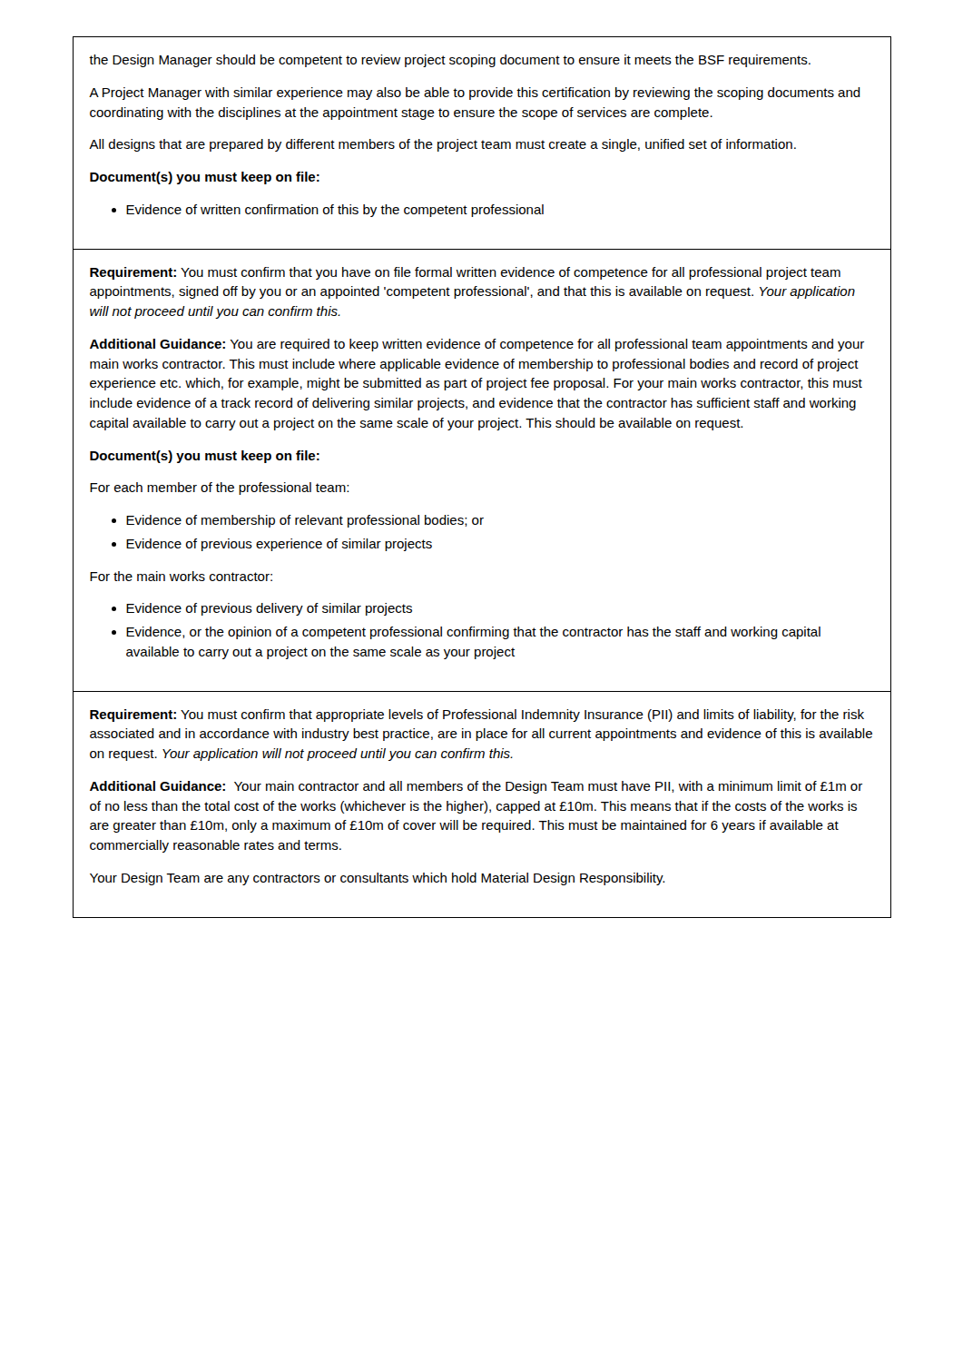the Design Manager should be competent to review project scoping document to ensure it meets the BSF requirements.
A Project Manager with similar experience may also be able to provide this certification by reviewing the scoping documents and coordinating with the disciplines at the appointment stage to ensure the scope of services are complete.
All designs that are prepared by different members of the project team must create a single, unified set of information.
Document(s) you must keep on file:
Evidence of written confirmation of this by the competent professional
Requirement: You must confirm that you have on file formal written evidence of competence for all professional project team appointments, signed off by you or an appointed 'competent professional', and that this is available on request. Your application will not proceed until you can confirm this.
Additional Guidance: You are required to keep written evidence of competence for all professional team appointments and your main works contractor. This must include where applicable evidence of membership to professional bodies and record of project experience etc. which, for example, might be submitted as part of project fee proposal. For your main works contractor, this must include evidence of a track record of delivering similar projects, and evidence that the contractor has sufficient staff and working capital available to carry out a project on the same scale of your project. This should be available on request.
Document(s) you must keep on file:
For each member of the professional team:
Evidence of membership of relevant professional bodies; or
Evidence of previous experience of similar projects
For the main works contractor:
Evidence of previous delivery of similar projects
Evidence, or the opinion of a competent professional confirming that the contractor has the staff and working capital available to carry out a project on the same scale as your project
Requirement: You must confirm that appropriate levels of Professional Indemnity Insurance (PII) and limits of liability, for the risk associated and in accordance with industry best practice, are in place for all current appointments and evidence of this is available on request. Your application will not proceed until you can confirm this.
Additional Guidance: Your main contractor and all members of the Design Team must have PII, with a minimum limit of £1m or of no less than the total cost of the works (whichever is the higher), capped at £10m. This means that if the costs of the works is are greater than £10m, only a maximum of £10m of cover will be required. This must be maintained for 6 years if available at commercially reasonable rates and terms.
Your Design Team are any contractors or consultants which hold Material Design Responsibility.